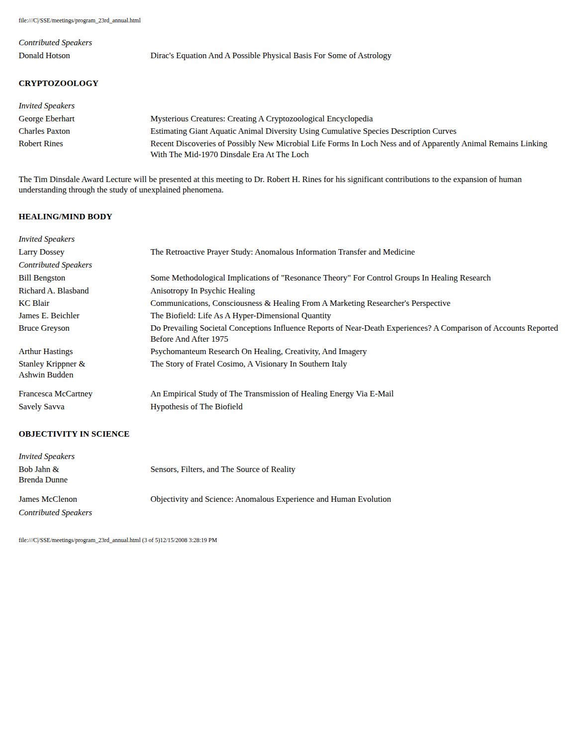file:///C|/SSE/meetings/program_23rd_annual.html
Contributed Speakers
| Donald Hotson | Dirac's Equation And A Possible Physical Basis For Some of Astrology |
CRYPTOZOOLOGY
Invited Speakers
| George Eberhart | Mysterious Creatures: Creating A Cryptozoological Encyclopedia |
| Charles Paxton | Estimating Giant Aquatic Animal Diversity Using Cumulative Species Description Curves |
| Robert Rines | Recent Discoveries of Possibly New Microbial Life Forms In Loch Ness and of Apparently Animal Remains Linking With The Mid-1970 Dinsdale Era At The Loch |
The Tim Dinsdale Award Lecture will be presented at this meeting to Dr. Robert H. Rines for his significant contributions to the expansion of human understanding through the study of unexplained phenomena.
HEALING/MIND BODY
Invited Speakers
| Larry Dossey | The Retroactive Prayer Study: Anomalous Information Transfer and Medicine |
Contributed Speakers
| Bill Bengston | Some Methodological Implications of "Resonance Theory" For Control Groups In Healing Research |
| Richard A. Blasband | Anisotropy In Psychic Healing |
| KC Blair | Communications, Consciousness & Healing From A Marketing Researcher's Perspective |
| James E. Beichler | The Biofield: Life As A Hyper-Dimensional Quantity |
| Bruce Greyson | Do Prevailing Societal Conceptions Influence Reports of Near-Death Experiences? A Comparison of Accounts Reported Before And After 1975 |
| Arthur Hastings | Psychomanteum Research On Healing, Creativity, And Imagery |
| Stanley Krippner & Ashwin Budden | The Story of Fratel Cosimo, A Visionary In Southern Italy |
| Francesca McCartney | An Empirical Study of The Transmission of Healing Energy Via E-Mail |
| Savely Savva | Hypothesis of The Biofield |
OBJECTIVITY IN SCIENCE
Invited Speakers
| Bob Jahn & Brenda Dunne | Sensors, Filters, and The Source of Reality |
| James McClenon | Objectivity and Science: Anomalous Experience and Human Evolution |
Contributed Speakers
file:///C|/SSE/meetings/program_23rd_annual.html (3 of 5)12/15/2008 3:28:19 PM